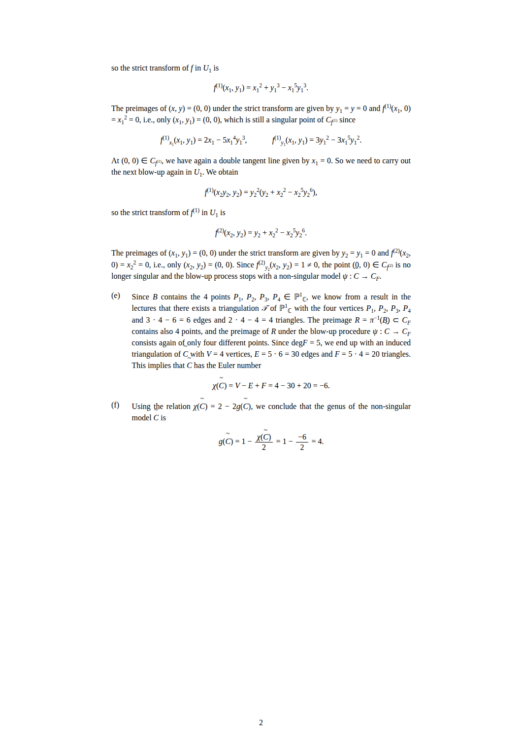so the strict transform of f in U1 is
f(1)(x1, y1) = x12 + y13 − x15y13.
The preimages of (x, y) = (0, 0) under the strict transform are given by y1 = y = 0 and f(1)(x1, 0) = x12 = 0, i.e., only (x1, y1) = (0, 0), which is still a singular point of Cf(1) since
f(1)x1(x1, y1) = 2x1 − 5x14y13, f(1)y1(x1, y1) = 3y12 − 3x15y12.
At (0, 0) ∈ Cf(1), we have again a double tangent line given by x1 = 0. So we need to carry out the next blow-up again in U1. We obtain
f(1)(x2y2, y2) = y22(y2 + x22 − x25y26),
so the strict transform of f(1) in U1 is
f(2)(x2, y2) = y2 + x22 − x25y26.
The preimages of (x1, y1) = (0, 0) under the strict transform are given by y2 = y1 = 0 and f(2)(x2, 0) = x22 = 0, i.e., only (x2, y2) = (0, 0). Since f(2)y2(x2, y2) = 1 ≠ 0, the point (0, 0) ∈ Cf(2) is no longer singular and the blow-up process stops with a non-singular model ψ : ~C → CF.
(e)
Since B contains the 4 points P1, P2, P3, P4 ∈ ℙ1ℂ, we know from a result in the lectures that there exists a triangulation 𝒯 of ℙ1ℂ with the four vertices P1, P2, P3, P4 and 3 · 4 − 6 = 6 edges and 2 · 4 − 4 = 4 triangles. The preimage R = π−1(B) ⊂ CF contains also 4 points, and the preimage of R under the blow-up procedure ψ : ~C → CF consists again of only four different points. Since degF = 5, we end up with an induced triangulation of ~C with V = 4 vertices, E = 5 · 6 = 30 edges and F = 5 · 4 = 20 triangles. This implies that ~C has the Euler number
χ(~C) = V − E + F = 4 − 30 + 20 = −6.
(f)
Using the relation χ(~C) = 2 − 2g(~C), we conclude that the genus of the non-singular model ~C is
g(~C) = 1 − χ(~C) 2 = 1 − −62 = 4.
2